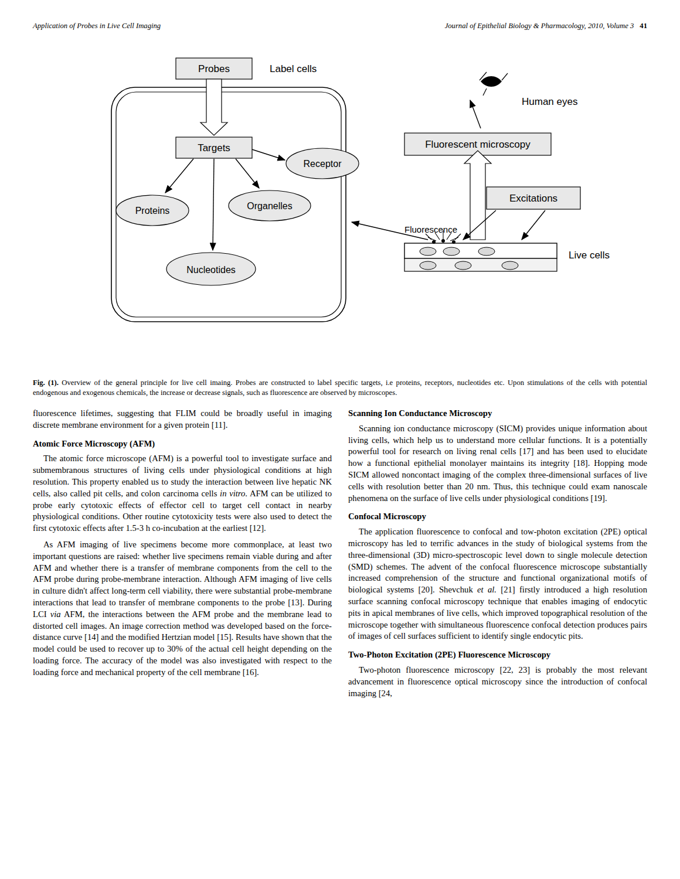Application of Probes in Live Cell Imaging
Journal of Epithelial Biology & Pharmacology, 2010, Volume 341
Probes Label cells Targets Receptor Proteins Organelles Nucleotides Human eyes Fluorescent microscopy Excitations Fluorescence Live cells
Fig. (1). Overview of the general principle for live cell imaing. Probes are constructed to label specific targets, i.e proteins, receptors, nucleotides etc. Upon stimulations of the cells with potential endogenous and exogenous chemicals, the increase or decrease signals, such as fluorescence are observed by microscopes.
fluorescence lifetimes, suggesting that FLIM could be broadly useful in imaging discrete membrane environment for a given protein [11].
Atomic Force Microscopy (AFM)
The atomic force microscope (AFM) is a powerful tool to investigate surface and submembranous structures of living cells under physiological conditions at high resolution. This property enabled us to study the interaction between live hepatic NK cells, also called pit cells, and colon carcinoma cells in vitro. AFM can be utilized to probe early cytotoxic effects of effector cell to target cell contact in nearby physiological conditions. Other routine cytotoxicity tests were also used to detect the first cytotoxic effects after 1.5-3 h co-incubation at the earliest [12].
As AFM imaging of live specimens become more commonplace, at least two important questions are raised: whether live specimens remain viable during and after AFM and whether there is a transfer of membrane components from the cell to the AFM probe during probe-membrane interaction. Although AFM imaging of live cells in culture didn't affect long-term cell viability, there were substantial probe-membrane interactions that lead to transfer of membrane components to the probe [13]. During LCI via AFM, the interactions between the AFM probe and the membrane lead to distorted cell images. An image correction method was developed based on the force-distance curve [14] and the modified Hertzian model [15]. Results have shown that the model could be used to recover up to 30% of the actual cell height depending on the loading force. The accuracy of the model was also investigated with respect to the loading force and mechanical property of the cell membrane [16].
Scanning Ion Conductance Microscopy
Scanning ion conductance microscopy (SICM) provides unique information about living cells, which help us to understand more cellular functions. It is a potentially powerful tool for research on living renal cells [17] and has been used to elucidate how a functional epithelial monolayer maintains its integrity [18]. Hopping mode SICM allowed noncontact imaging of the complex three-dimensional surfaces of live cells with resolution better than 20 nm. Thus, this technique could exam nanoscale phenomena on the surface of live cells under physiological conditions [19].
Confocal Microscopy
The application fluorescence to confocal and tow-photon excitation (2PE) optical microscopy has led to terrific advances in the study of biological systems from the three-dimensional (3D) micro-spectroscopic level down to single molecule detection (SMD) schemes. The advent of the confocal fluorescence microscope substantially increased comprehension of the structure and functional organizational motifs of biological systems [20]. Shevchuk et al. [21] firstly introduced a high resolution surface scanning confocal microscopy technique that enables imaging of endocytic pits in apical membranes of live cells, which improved topographical resolution of the microscope together with simultaneous fluorescence confocal detection produces pairs of images of cell surfaces sufficient to identify single endocytic pits.
Two-Photon Excitation (2PE) Fluorescence Microscopy
Two-photon fluorescence microscopy [22, 23] is probably the most relevant advancement in fluorescence optical microscopy since the introduction of confocal imaging [24,